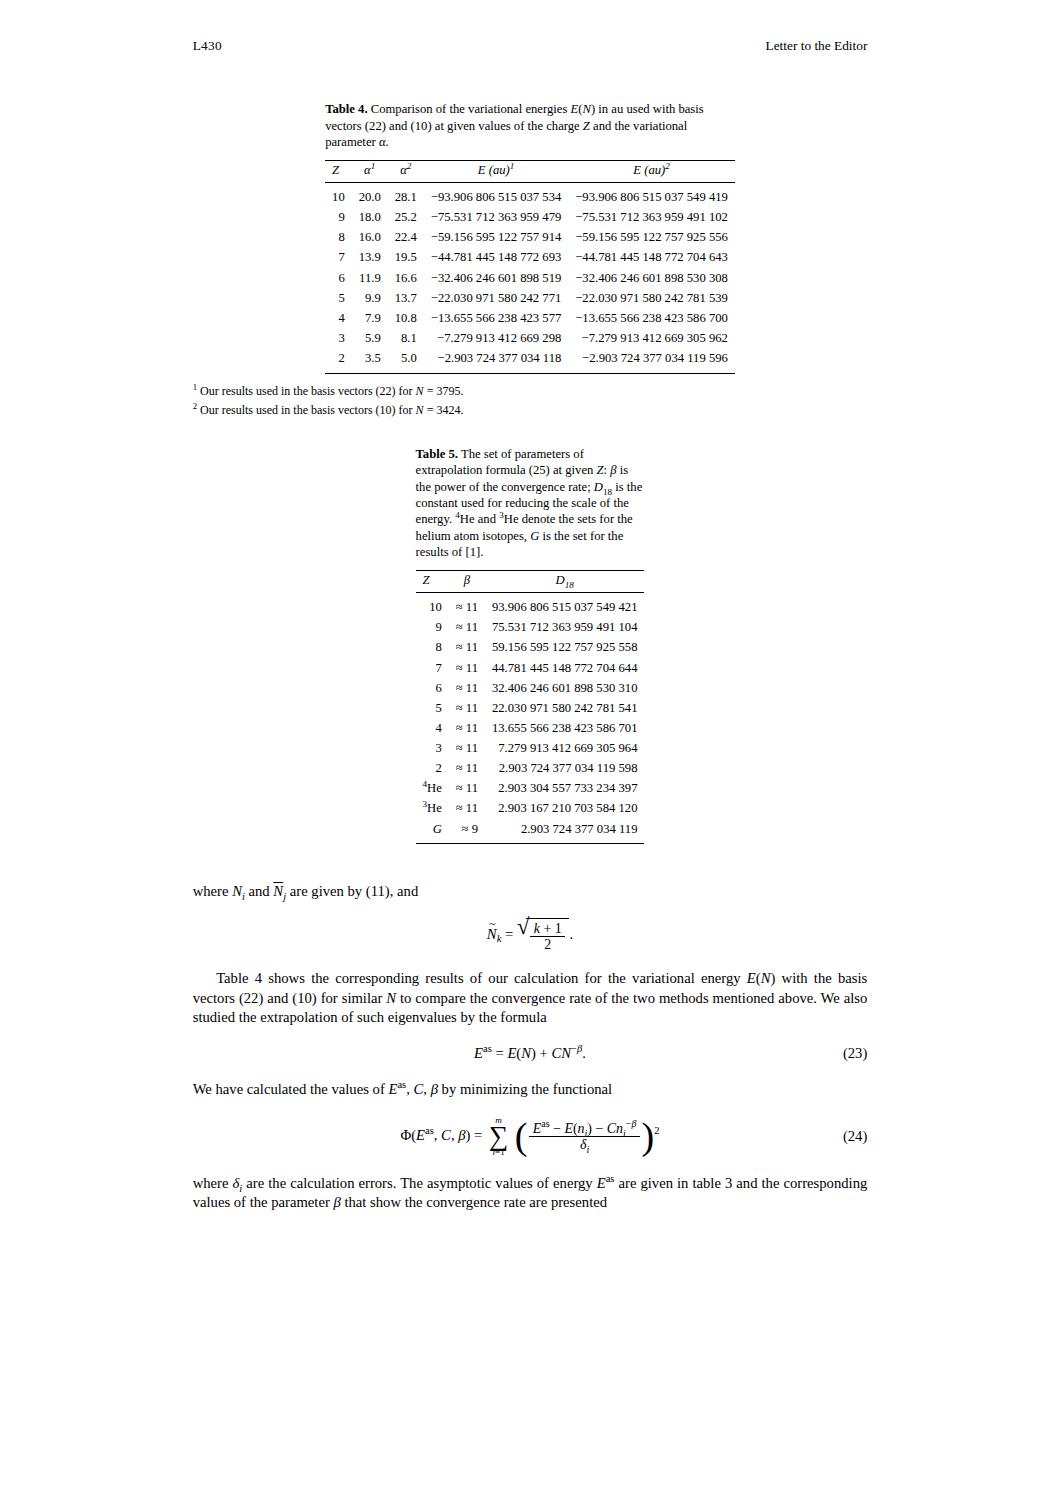L430 Letter to the Editor
Table 4. Comparison of the variational energies E ( N ) in au used with basis vectors (22) and (10) at given values of the charge Z and the variational parameter α .
| Z | α 1 | α 2 | E (au) 1 | E (au) 2 |
| --- | --- | --- | --- | --- |
| 10 | 20.0 | 28.1 | −93.906 806 515 037 534 | −93.906 806 515 037 549 419 |
| 9 | 18.0 | 25.2 | −75.531 712 363 959 479 | −75.531 712 363 959 491 102 |
| 8 | 16.0 | 22.4 | −59.156 595 122 757 914 | −59.156 595 122 757 925 556 |
| 7 | 13.9 | 19.5 | −44.781 445 148 772 693 | −44.781 445 148 772 704 643 |
| 6 | 11.9 | 16.6 | −32.406 246 601 898 519 | −32.406 246 601 898 530 308 |
| 5 | 9.9 | 13.7 | −22.030 971 580 242 771 | −22.030 971 580 242 781 539 |
| 4 | 7.9 | 10.8 | −13.655 566 238 423 577 | −13.655 566 238 423 586 700 |
| 3 | 5.9 | 8.1 | −7.279 913 412 669 298 | −7.279 913 412 669 305 962 |
| 2 | 3.5 | 5.0 | −2.903 724 377 034 118 | −2.903 724 377 034 119 596 |
1 Our results used in the basis vectors (22) for N = 3795.
2 Our results used in the basis vectors (10) for N = 3424.
Table 5. The set of parameters of extrapolation formula (25) at given Z : β is the power of the convergence rate; D 18 is the constant used for reducing the scale of the energy. 4 He and 3 He denote the sets for the helium atom isotopes, G is the set for the results of [1].
| Z | β | D 18 |
| --- | --- | --- |
| 10 | ≈ 11 | 93.906 806 515 037 549 421 |
| 9 | ≈ 11 | 75.531 712 363 959 491 104 |
| 8 | ≈ 11 | 59.156 595 122 757 925 558 |
| 7 | ≈ 11 | 44.781 445 148 772 704 644 |
| 6 | ≈ 11 | 32.406 246 601 898 530 310 |
| 5 | ≈ 11 | 22.030 971 580 242 781 541 |
| 4 | ≈ 11 | 13.655 566 238 423 586 701 |
| 3 | ≈ 11 | 7.279 913 412 669 305 964 |
| 2 | ≈ 11 | 2.903 724 377 034 119 598 |
| 4 He | ≈ 11 | 2.903 304 557 733 234 397 |
| 3 He | ≈ 11 | 2.903 167 210 703 584 120 |
| G | ≈ 9 | 2.903 724 377 034 119 |
where Ni and Nj are given by (11), and
Nk = k + 12.
Table 4 shows the corresponding results of our calculation for the variational energy E(N) with the basis vectors (22) and (10) for similar N to compare the convergence rate of the two methods mentioned above. We also studied the extrapolation of such eigenvalues by the formula
Eas = E(N) + CN−β. (23)
We have calculated the values of Eas, C, β by minimizing the functional
Φ(Eas, C, β) = m∑i=1 (Eas − E(ni) − Cni−β δi)2 (24)
where δi are the calculation errors. The asymptotic values of energy Eas are given in table 3 and the corresponding values of the parameter β that show the convergence rate are presented